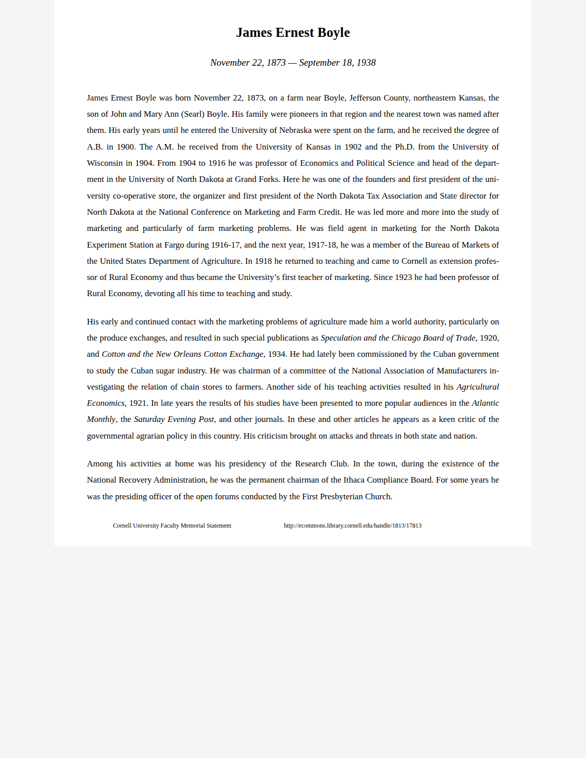James Ernest Boyle
November 22, 1873 — September 18, 1938
James Ernest Boyle was born November 22, 1873, on a farm near Boyle, Jefferson County, northeastern Kansas, the son of John and Mary Ann (Searl) Boyle. His family were pioneers in that region and the nearest town was named after them. His early years until he entered the University of Nebraska were spent on the farm, and he received the degree of A.B. in 1900. The A.M. he received from the University of Kansas in 1902 and the Ph.D. from the University of Wisconsin in 1904. From 1904 to 1916 he was professor of Economics and Political Science and head of the department in the University of North Dakota at Grand Forks. Here he was one of the founders and first president of the university co-operative store, the organizer and first president of the North Dakota Tax Association and State director for North Dakota at the National Conference on Marketing and Farm Credit. He was led more and more into the study of marketing and particularly of farm marketing problems. He was field agent in marketing for the North Dakota Experiment Station at Fargo during 1916-17, and the next year, 1917-18, he was a member of the Bureau of Markets of the United States Department of Agriculture. In 1918 he returned to teaching and came to Cornell as extension professor of Rural Economy and thus became the University’s first teacher of marketing. Since 1923 he had been professor of Rural Economy, devoting all his time to teaching and study.
His early and continued contact with the marketing problems of agriculture made him a world authority, particularly on the produce exchanges, and resulted in such special publications as Speculation and the Chicago Board of Trade, 1920, and Cotton and the New Orleans Cotton Exchange, 1934. He had lately been commissioned by the Cuban government to study the Cuban sugar industry. He was chairman of a committee of the National Association of Manufacturers investigating the relation of chain stores to farmers. Another side of his teaching activities resulted in his Agricultural Economics, 1921. In late years the results of his studies have been presented to more popular audiences in the Atlantic Monthly, the Saturday Evening Post, and other journals. In these and other articles he appears as a keen critic of the governmental agrarian policy in this country. His criticism brought on attacks and threats in both state and nation.
Among his activities at home was his presidency of the Research Club. In the town, during the existence of the National Recovery Administration, he was the permanent chairman of the Ithaca Compliance Board. For some years he was the presiding officer of the open forums conducted by the First Presbyterian Church.
Cornell University Faculty Memorial Statement http://ecommons.library.cornell.edu/handle/1813/17813